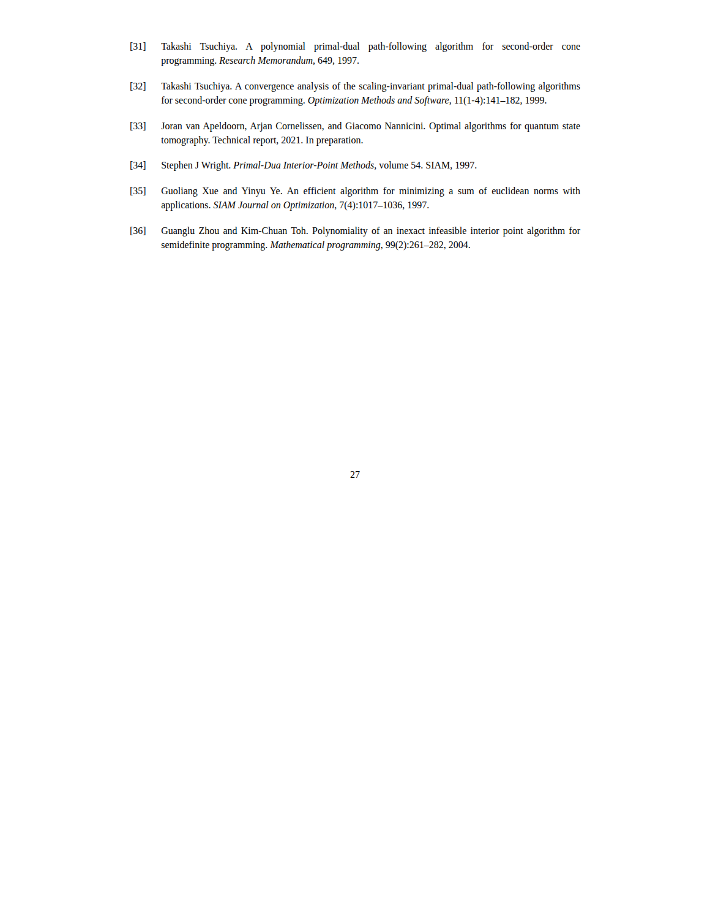[31] Takashi Tsuchiya. A polynomial primal-dual path-following algorithm for second-order cone programming. Research Memorandum, 649, 1997.
[32] Takashi Tsuchiya. A convergence analysis of the scaling-invariant primal-dual path-following algorithms for second-order cone programming. Optimization Methods and Software, 11(1-4):141–182, 1999.
[33] Joran van Apeldoorn, Arjan Cornelissen, and Giacomo Nannicini. Optimal algorithms for quantum state tomography. Technical report, 2021. In preparation.
[34] Stephen J Wright. Primal-Dua Interior-Point Methods, volume 54. SIAM, 1997.
[35] Guoliang Xue and Yinyu Ye. An efficient algorithm for minimizing a sum of euclidean norms with applications. SIAM Journal on Optimization, 7(4):1017–1036, 1997.
[36] Guanglu Zhou and Kim-Chuan Toh. Polynomiality of an inexact infeasible interior point algorithm for semidefinite programming. Mathematical programming, 99(2):261–282, 2004.
27